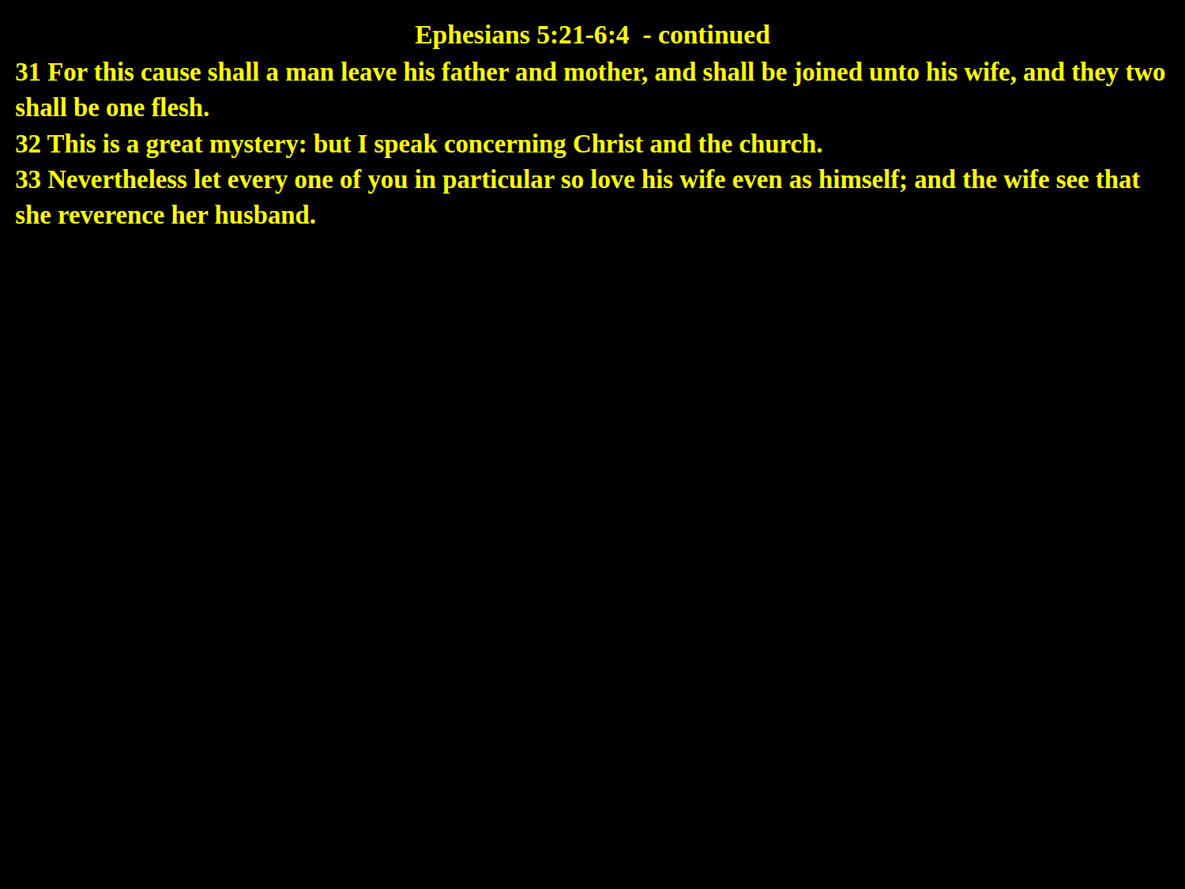Ephesians 5:21-6:4 - continued
31 For this cause shall a man leave his father and mother, and shall be joined unto his wife, and they two shall be one flesh.
32 This is a great mystery: but I speak concerning Christ and the church.
33 Nevertheless let every one of you in particular so love his wife even as himself; and the wife see that she reverence her husband.